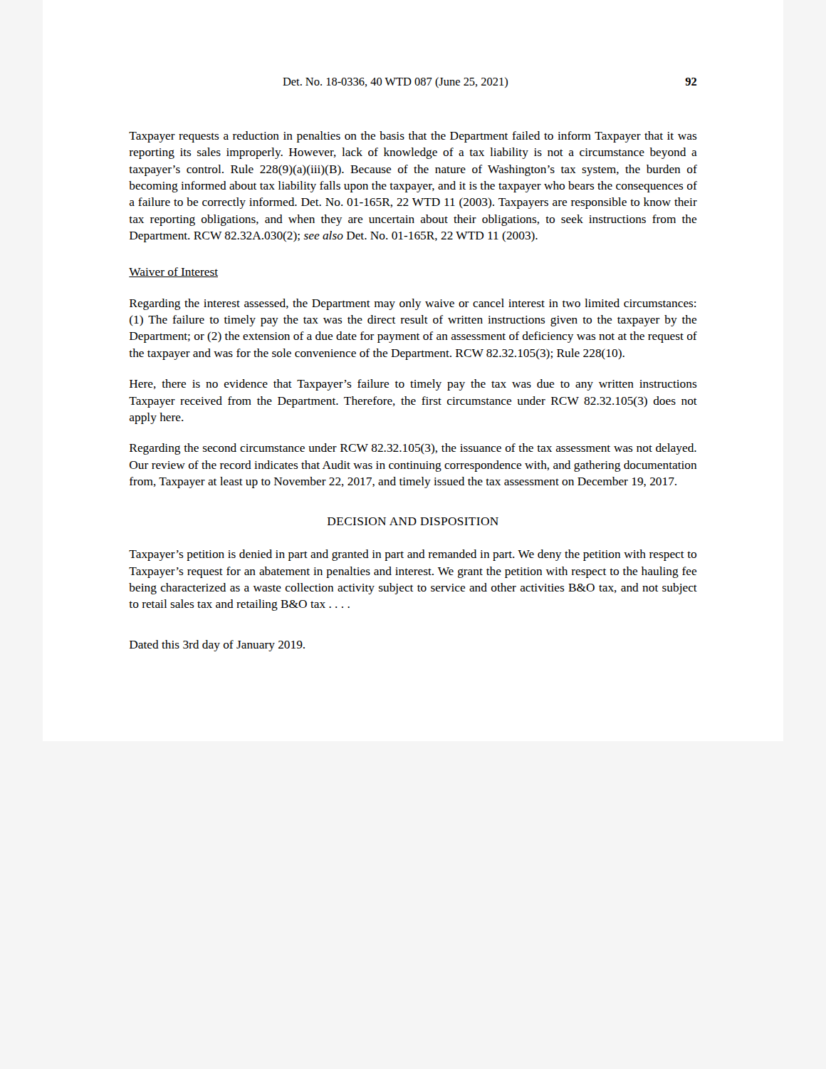Det. No. 18-0336, 40 WTD 087 (June 25, 2021) 92
Taxpayer requests a reduction in penalties on the basis that the Department failed to inform Taxpayer that it was reporting its sales improperly. However, lack of knowledge of a tax liability is not a circumstance beyond a taxpayer’s control. Rule 228(9)(a)(iii)(B). Because of the nature of Washington’s tax system, the burden of becoming informed about tax liability falls upon the taxpayer, and it is the taxpayer who bears the consequences of a failure to be correctly informed. Det. No. 01-165R, 22 WTD 11 (2003). Taxpayers are responsible to know their tax reporting obligations, and when they are uncertain about their obligations, to seek instructions from the Department. RCW 82.32A.030(2); see also Det. No. 01-165R, 22 WTD 11 (2003).
Waiver of Interest
Regarding the interest assessed, the Department may only waive or cancel interest in two limited circumstances: (1) The failure to timely pay the tax was the direct result of written instructions given to the taxpayer by the Department; or (2) the extension of a due date for payment of an assessment of deficiency was not at the request of the taxpayer and was for the sole convenience of the Department. RCW 82.32.105(3); Rule 228(10).
Here, there is no evidence that Taxpayer’s failure to timely pay the tax was due to any written instructions Taxpayer received from the Department. Therefore, the first circumstance under RCW 82.32.105(3) does not apply here.
Regarding the second circumstance under RCW 82.32.105(3), the issuance of the tax assessment was not delayed. Our review of the record indicates that Audit was in continuing correspondence with, and gathering documentation from, Taxpayer at least up to November 22, 2017, and timely issued the tax assessment on December 19, 2017.
Decision and Disposition
Taxpayer’s petition is denied in part and granted in part and remanded in part. We deny the petition with respect to Taxpayer’s request for an abatement in penalties and interest. We grant the petition with respect to the hauling fee being characterized as a waste collection activity subject to service and other activities B&O tax, and not subject to retail sales tax and retailing B&O tax . . . .
Dated this 3rd day of January 2019.